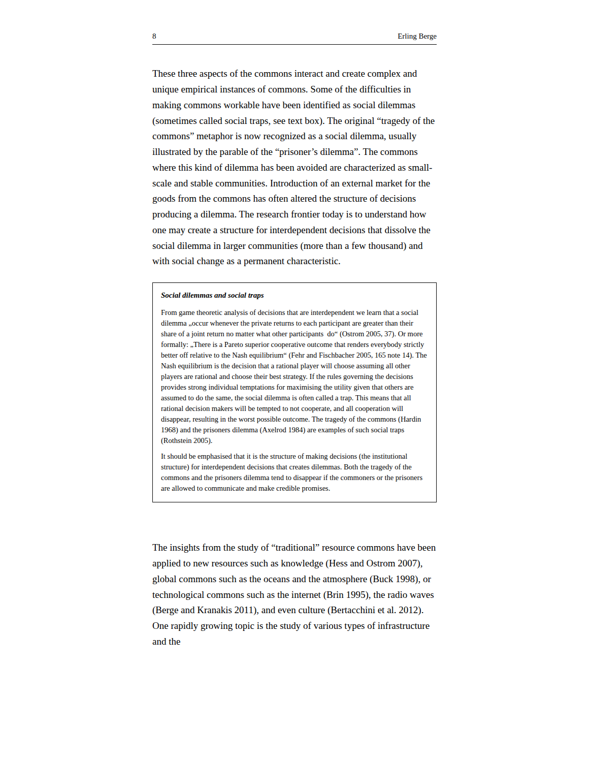8 Erling Berge
These three aspects of the commons interact and create complex and unique empirical instances of commons. Some of the difficulties in making commons workable have been identified as social dilemmas (sometimes called social traps, see text box). The original “tragedy of the commons” metaphor is now recognized as a social dilemma, usually illustrated by the parable of the “prisoner’s dilemma”. The commons where this kind of dilemma has been avoided are characterized as small-scale and stable communities. Introduction of an external market for the goods from the commons has often altered the structure of decisions producing a dilemma. The research frontier today is to understand how one may create a structure for interdependent decisions that dissolve the social dilemma in larger communities (more than a few thousand) and with social change as a permanent characteristic.
Social dilemmas and social traps
From game theoretic analysis of decisions that are interdependent we learn that a social dilemma „occur whenever the private returns to each participant are greater than their share of a joint return no matter what other participants do“ (Ostrom 2005, 37). Or more formally: „There is a Pareto superior cooperative outcome that renders everybody strictly better off relative to the Nash equilibrium“ (Fehr and Fischbacher 2005, 165 note 14). The Nash equilibrium is the decision that a rational player will choose assuming all other players are rational and choose their best strategy. If the rules governing the decisions provides strong individual temptations for maximising the utility given that others are assumed to do the same, the social dilemma is often called a trap. This means that all rational decision makers will be tempted to not cooperate, and all cooperation will disappear, resulting in the worst possible outcome. The tragedy of the commons (Hardin 1968) and the prisoners dilemma (Axelrod 1984) are examples of such social traps (Rothstein 2005).
It should be emphasised that it is the structure of making decisions (the institutional structure) for interdependent decisions that creates dilemmas. Both the tragedy of the commons and the prisoners dilemma tend to disappear if the commoners or the prisoners are allowed to communicate and make credible promises.
The insights from the study of “traditional” resource commons have been applied to new resources such as knowledge (Hess and Ostrom 2007), global commons such as the oceans and the atmosphere (Buck 1998), or technological commons such as the internet (Brin 1995), the radio waves (Berge and Kranakis 2011), and even culture (Bertacchini et al. 2012). One rapidly growing topic is the study of various types of infrastructure and the